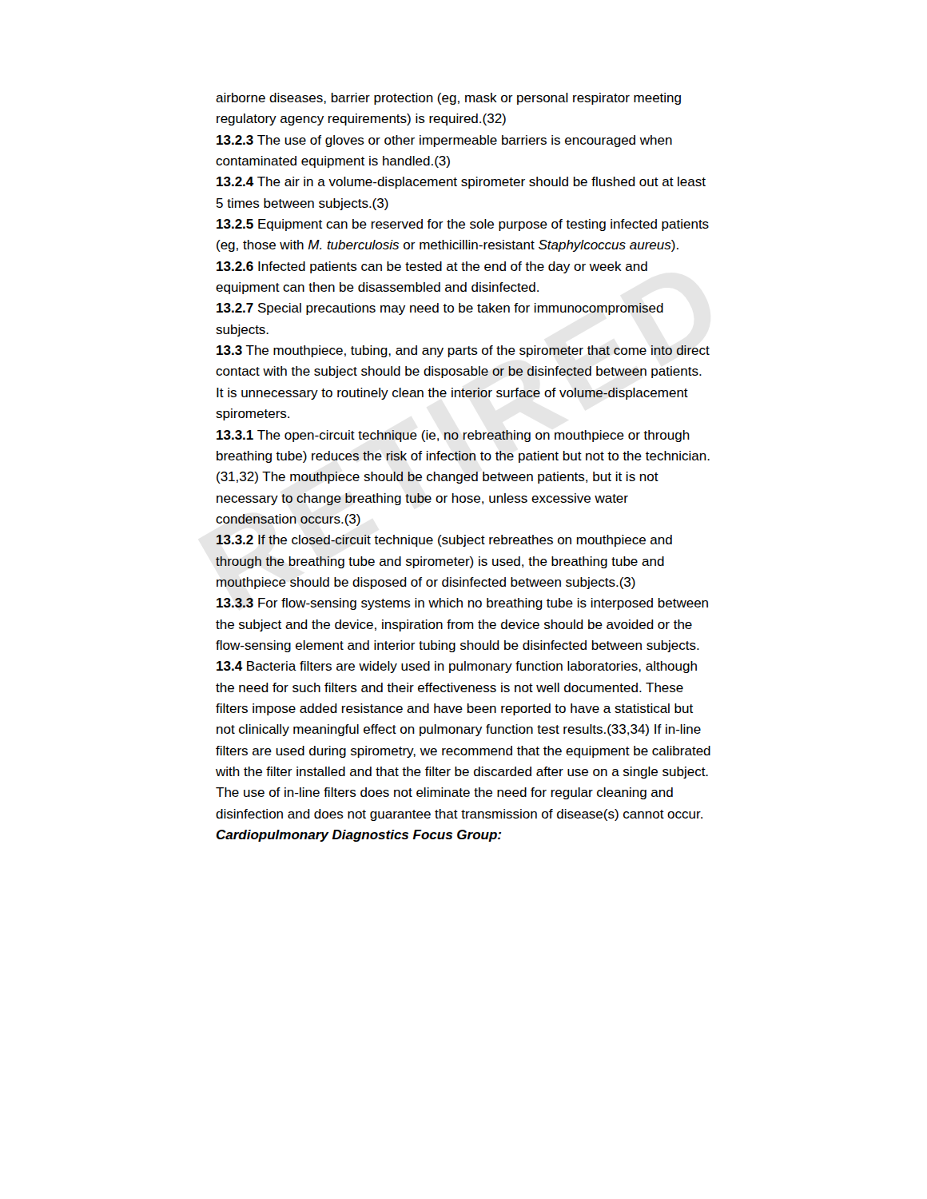RETIRED
airborne diseases, barrier protection (eg, mask or personal respirator meeting regulatory agency requirements) is required.(32)
13.2.3 The use of gloves or other impermeable barriers is encouraged when contaminated equipment is handled.(3)
13.2.4 The air in a volume-displacement spirometer should be flushed out at least 5 times between subjects.(3)
13.2.5 Equipment can be reserved for the sole purpose of testing infected patients (eg, those with M. tuberculosis or methicillin-resistant Staphylcoccus aureus).
13.2.6 Infected patients can be tested at the end of the day or week and equipment can then be disassembled and disinfected.
13.2.7 Special precautions may need to be taken for immunocompromised subjects.
13.3 The mouthpiece, tubing, and any parts of the spirometer that come into direct contact with the subject should be disposable or be disinfected between patients. It is unnecessary to routinely clean the interior surface of volume-displacement spirometers.
13.3.1 The open-circuit technique (ie, no rebreathing on mouthpiece or through breathing tube) reduces the risk of infection to the patient but not to the technician.(31,32) The mouthpiece should be changed between patients, but it is not necessary to change breathing tube or hose, unless excessive water condensation occurs.(3)
13.3.2 If the closed-circuit technique (subject rebreathes on mouthpiece and through the breathing tube and spirometer) is used, the breathing tube and mouthpiece should be disposed of or disinfected between subjects.(3)
13.3.3 For flow-sensing systems in which no breathing tube is interposed between the subject and the device, inspiration from the device should be avoided or the flow-sensing element and interior tubing should be disinfected between subjects.
13.4 Bacteria filters are widely used in pulmonary function laboratories, although the need for such filters and their effectiveness is not well documented. These filters impose added resistance and have been reported to have a statistical but not clinically meaningful effect on pulmonary function test results.(33,34) If in-line filters are used during spirometry, we recommend that the equipment be calibrated with the filter installed and that the filter be discarded after use on a single subject. The use of in-line filters does not eliminate the need for regular cleaning and disinfection and does not guarantee that transmission of disease(s) cannot occur.
Cardiopulmonary Diagnostics Focus Group: